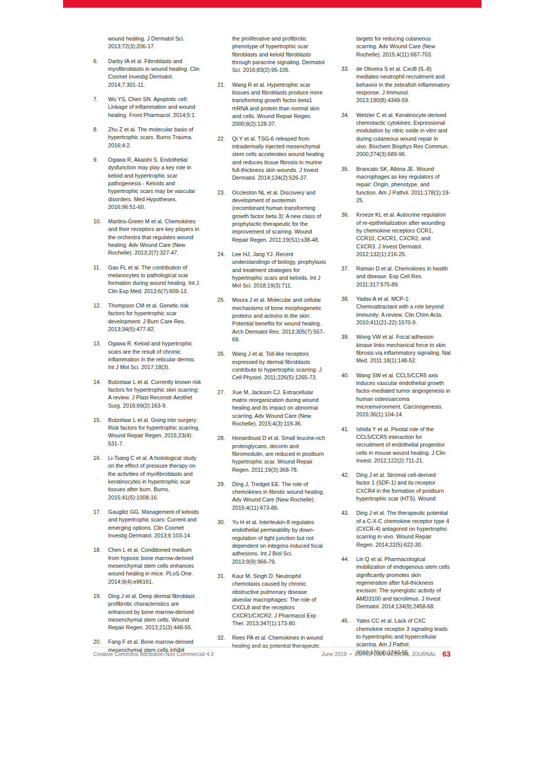wound healing. J Dermatol Sci. 2013;72(3):206-17.
6. Darby IA et al. Fibroblasts and myofibroblasts in wound healing. Clin Cosmet Investig Dermatol. 2014;7:301-11.
7. Wu YS, Chen SN. Apoptotic cell: Linkage of inflammation and wound healing. Front Pharmacol. 2014;5:1.
8. Zhu Z et al. The molecular basis of hypertrophic scars. Burns Trauma. 2016;4:2.
9. Ogawa R, Akaishi S. Endothelial dysfunction may play a key role in keloid and hypertrophic scar pathogenesis - Keloids and hypertrophic scars may be vascular disorders. Med Hypotheses. 2016;96:51-60.
10. Martins-Green M et al. Chemokines and their receptors are key players in the orchestra that regulates wound healing. Adv Wound Care (New Rochelle). 2013;2(7):327-47.
11. Gao FL et al. The contribution of melanocytes to pathological scar formation during wound healing. Int J Clin Exp Med. 2013;6(7):609-13.
12. Thompson CM et al. Genetic risk factors for hypertrophic scar development. J Burn Care Res. 2013;34(5):477-82.
13. Ogawa R. Keloid and hypertrophic scars are the result of chronic inflammation in the reticular dermis. Int J Mol Sci. 2017;18(3).
14. Butzelaar L et al. Currently known risk factors for hypertrophic skin scarring: A review. J Plast Reconstr Aesthet Surg. 2016;69(2):163-9.
15. Butzelaar L et al. Going into surgery: Risk factors for hypertrophic scarring. Wound Repair Regen. 2015;23(4): 531-7.
16. Li-Tsang C et al. A histological study on the effect of pressure therapy on the activities of myofibroblasts and keratinocytes in hypertrophic scar tissues after burn. Burns. 2015;41(5):1008-16.
17. Gauglitz GG. Management of keloids and hypertrophic scars: Current and emerging options. Clin Cosmet Investig Dermatol. 2013;6:103-14.
18. Chen L et al. Conditioned medium from hypoxic bone marrow-derived mesenchymal stem cells enhances wound healing in mice. PLoS One. 2014;9(4):e96161.
19. Ding J et al. Deep dermal fibroblast profibrotic characteristics are enhanced by bone marrow-derived mesenchymal stem cells. Wound Repair Regen. 2013;21(3):448-55.
20. Fang F et al. Bone marrow derived mesenchymal stem cells inhibit
the proliferative and profibrotic phenotype of hypertrophic scar fibroblasts and keloid fibroblasts through paracrine signaling. Dermatol Sci. 2016;83(2):95-105.
21. Wang R et al. Hypertrophic scar tissues and fibroblasts produce more transforming growth factor-beta1 mRNA and protein than normal skin and cells. Wound Repair Regen. 2000;8(2):128-37.
22. Qi Y et al. TSG-6 released from intradermally injected mesenchymal stem cells accelerates wound healing and reduces tissue fibrosis in murine full-thickness skin wounds. J Invest Dermatol. 2014;134(2):526-37.
23. Occleston NL et al. Discovery and development of avotermin (recombinant human transforming growth factor beta 3): A new class of prophylactic therapeutic for the improvement of scarring. Wound Repair Regen. 2011;19(S1):s38-48.
24. Lee HJ, Jang YJ. Recent understandings of biology, prophylaxis and treatment strategies for hypertrophic scars and keloids. Int J Mol Sci. 2018;19(3):711.
25. Moura J et al. Molecular and cellular mechanisms of bone morphogenetic proteins and activins in the skin: Potential benefits for wound healing. Arch Dermatol Res. 2013;305(7):557-69.
26. Wang J et al. Toll-like receptors expressed by dermal fibroblasts contribute to hypertrophic scarring. J Cell Physiol. 2011;226(5):1265-73.
27. Xue M, Jackson CJ. Extracellular matrix reorganization during wound healing and its impact on abnormal scarring. Adv Wound Care (New Rochelle). 2015;4(3):119-36.
28. Honardoust D et al. Small leucine-rich proteoglycans, decorin and fibromodulin, are reduced in postburn hypertrophic scar. Wound Repair Regen. 2011;19(3):368-78.
29. Ding J, Tredget EE. The role of chemokines in fibrotic wound healing. Adv Wound Care (New Rochelle). 2015;4(11):673-86.
30. Yu H et al. Interleukin-8 regulates endothelial permeability by down-regulation of tight junction but not dependent on integrins induced focal adhesions. Int J Biol Sci. 2013;9(9):966-79.
31. Kaur M, Singh D. Neutrophil chemotaxis caused by chronic obstructive pulmonary disease alveolar macrophages: The role of CXCL8 and the receptors CXCR1/CXCR2. J Pharmacol Exp Ther. 2013;347(1):173-80.
32. Rees PA et al. Chemokines in wound healing and as potential therapeutic
targets for reducing cutaneous scarring. Adv Wound Care (New Rochelle). 2015;4(11):687-703.
33. de Oliveira S et al. Cxcl8 (IL-8) mediates neutrophil recruitment and behavior in the zebrafish inflammatory response. J Immunol. 2013;190(8):4349-59.
34. Wetzler C et al. Keratinocyte-derived chemotactic cytokines: Expressional modulation by nitric oxide in vitro and during cutaneous wound repair in vivo. Biochem Biophys Res Commun. 2000;274(3):689-96.
35. Brancato SK, Albina JE. Wound macrophages as key regulators of repair: Origin, phenotype, and function. Am J Pathol. 2011;178(1):19-25.
36. Kroeze KL et al. Autocrine regulation of re-epithelialization after wounding by chemokine receptors CCR1, CCR10, CXCR1, CXCR2, and CXCR3. J Invest Dermatol. 2012;132(1):216-25.
37. Raman D et al. Chemokines in health and disease. Exp Cell Res. 2011;317:575-89.
38. Yadav A et al. MCP-1: Chemoattractant with a role beyond immunity: A review. Clin Chim Acta. 2010;411(21-22):1570-9.
39. Wong VW et al. Focal adhesion kinase links mechanical force to skin fibrosis via inflammatory signaling. Nat Med. 2011;18(1):148-52.
40. Wang SW et al. CCL5/CCR5 axis induces vascular endothelial growth factor-mediated tumor angiogenesis in human osteosarcoma microenvironment. Carcinogenesis. 2015;36(1):104-14.
41. Ishida Y et al. Pivotal role of the CCL5/CCR5 interaction for recruitment of endothelial progenitor cells in mouse wound healing. J Clin Invest. 2012;122(2):711-21.
42. Ding J et al. Stromal cell-derived factor 1 (SDF-1) and its receptor CXCR4 in the formation of postburn hypertrophic scar (HTS). Wound
43. Ding J et al. The therapeutic potential of a C-X-C chemokine receptor type 4 (CXCR-4) antagonist on hypertrophic scarring in vivo. Wound Repair Regen. 2014;22(5):622-30.
44. Lin Q et al. Pharmacological mobilization of endogenous stem cells significantly promotes skin regeneration after full-thickness excision: The synergistic activity of AMD3100 and tacrolimus. J Invest Dermatol. 2014;134(9):2458-68.
45. Yates CC et al. Lack of CXC chemokine receptor 3 signaling leads to hypertrophic and hypercellular scarring. Am J Pathol. 2010;176(4):1743-55.
Creative Commons Attribution-Non Commercial 4.0
June 2019 • EUROPEAN MEDICAL JOURNAL 63